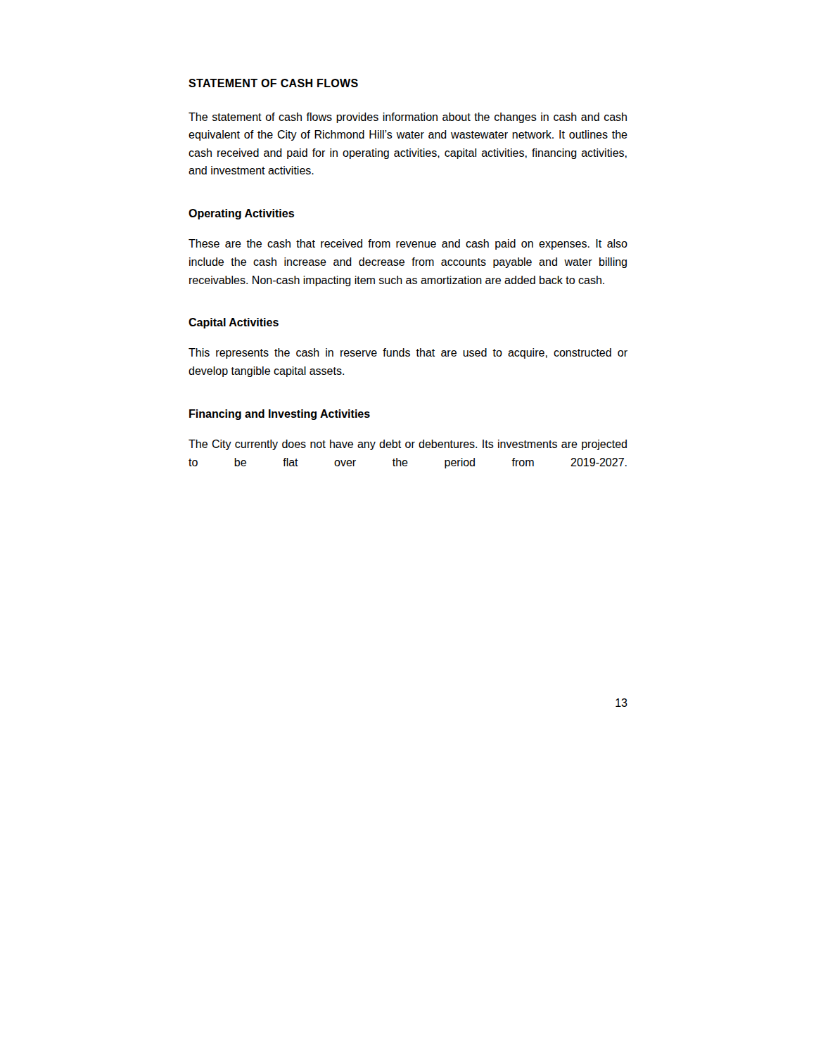STATEMENT OF CASH FLOWS
The statement of cash flows provides information about the changes in cash and cash equivalent of the City of Richmond Hill’s water and wastewater network. It outlines the cash received and paid for in operating activities, capital activities, financing activities, and investment activities.
Operating Activities
These are the cash that received from revenue and cash paid on expenses. It also include the cash increase and decrease from accounts payable and water billing receivables. Non-cash impacting item such as amortization are added back to cash.
Capital Activities
This represents the cash in reserve funds that are used to acquire, constructed or develop tangible capital assets.
Financing and Investing Activities
The City currently does not have any debt or debentures. Its investments are projected to be flat over the period from 2019-2027.
13